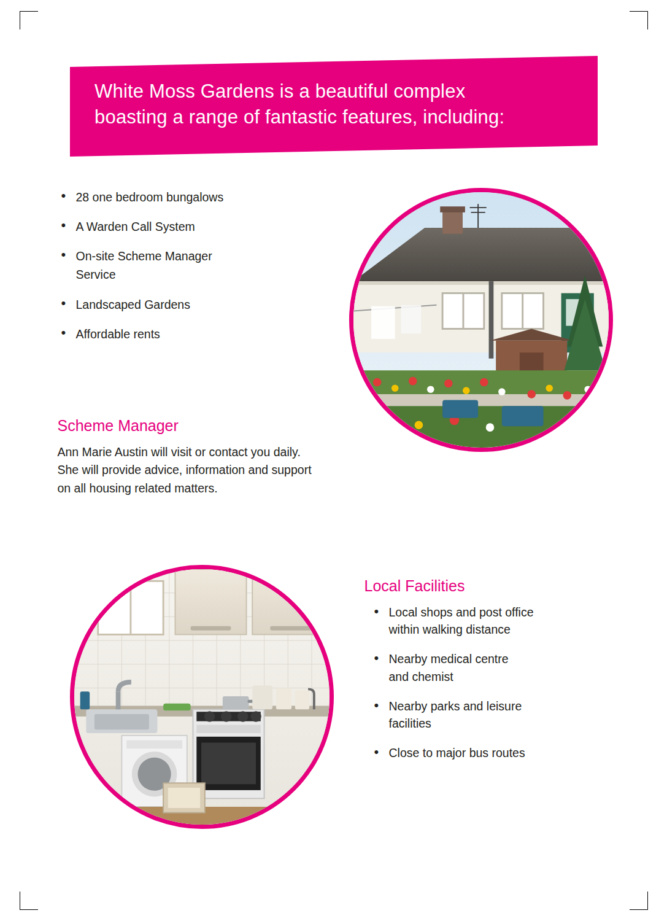White Moss Gardens is a beautiful complex
boasting a range of fantastic features, including:
28 one bedroom bungalows
A Warden Call System
On-site Scheme Manager
Service
Landscaped Gardens
Affordable rents
Scheme Manager
Ann Marie Austin will visit or contact you daily. She will provide advice, information and support on all housing related matters.
Local Facilities
Local shops and post office
within walking distance
Nearby medical centre
and chemist
Nearby parks and leisure
facilities
Close to major bus routes